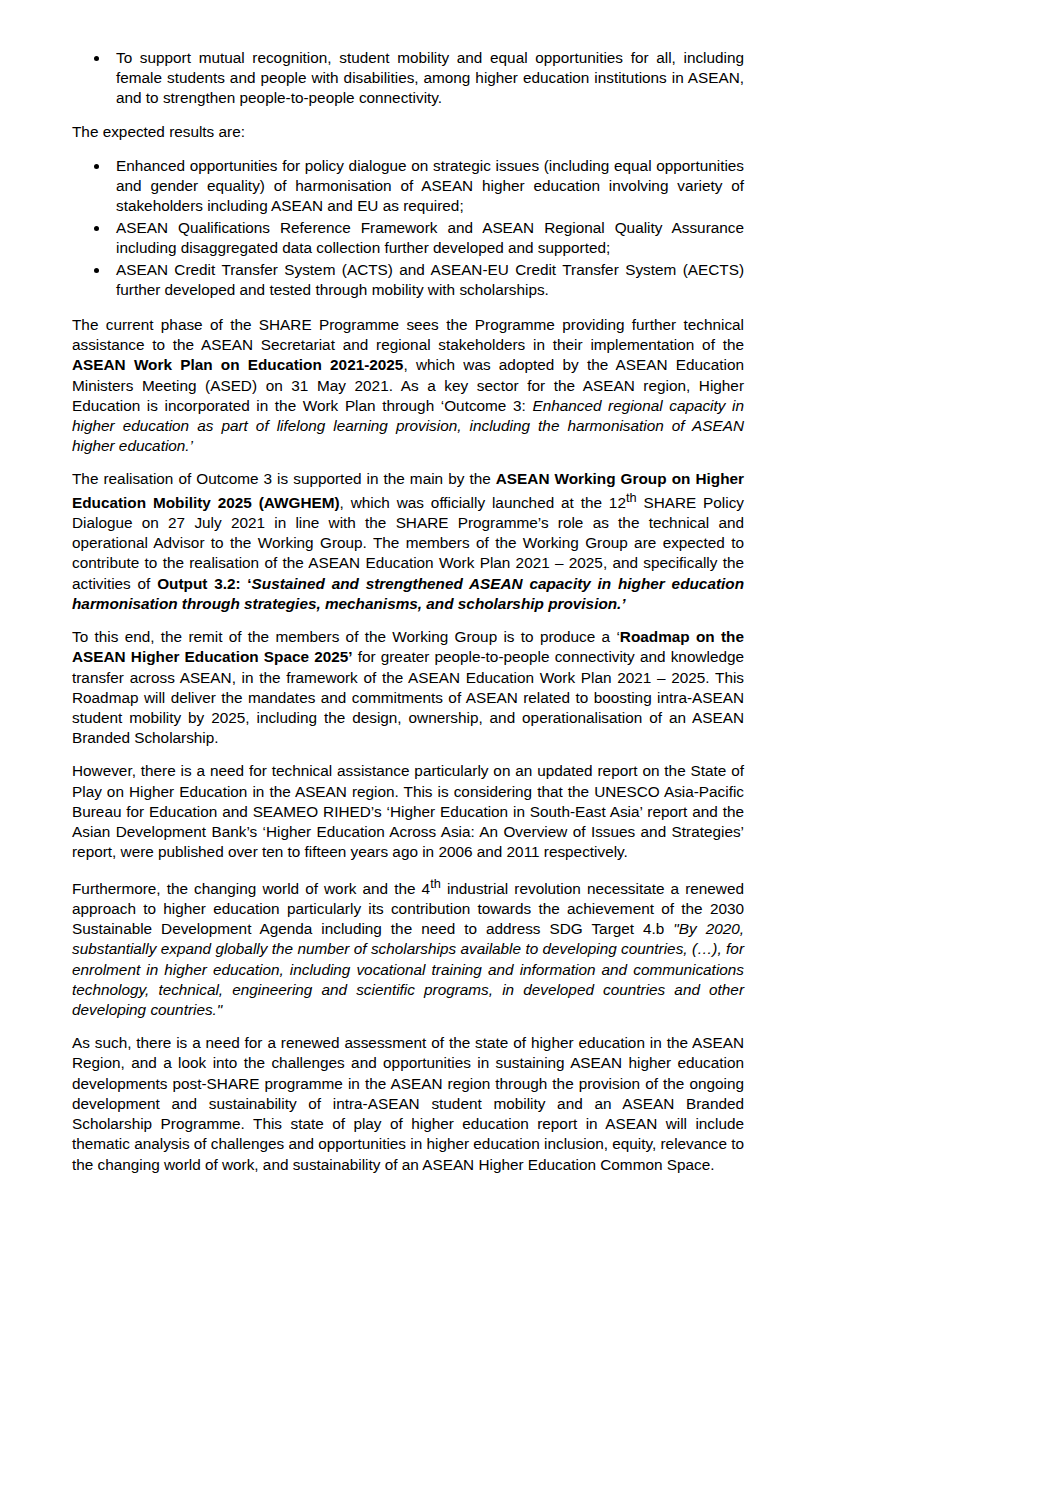To support mutual recognition, student mobility and equal opportunities for all, including female students and people with disabilities, among higher education institutions in ASEAN, and to strengthen people-to-people connectivity.
The expected results are:
Enhanced opportunities for policy dialogue on strategic issues (including equal opportunities and gender equality) of harmonisation of ASEAN higher education involving variety of stakeholders including ASEAN and EU as required;
ASEAN Qualifications Reference Framework and ASEAN Regional Quality Assurance including disaggregated data collection further developed and supported;
ASEAN Credit Transfer System (ACTS) and ASEAN-EU Credit Transfer System (AECTS) further developed and tested through mobility with scholarships.
The current phase of the SHARE Programme sees the Programme providing further technical assistance to the ASEAN Secretariat and regional stakeholders in their implementation of the ASEAN Work Plan on Education 2021-2025, which was adopted by the ASEAN Education Ministers Meeting (ASED) on 31 May 2021. As a key sector for the ASEAN region, Higher Education is incorporated in the Work Plan through ‘Outcome 3: Enhanced regional capacity in higher education as part of lifelong learning provision, including the harmonisation of ASEAN higher education.’
The realisation of Outcome 3 is supported in the main by the ASEAN Working Group on Higher Education Mobility 2025 (AWGHEM), which was officially launched at the 12th SHARE Policy Dialogue on 27 July 2021 in line with the SHARE Programme’s role as the technical and operational Advisor to the Working Group. The members of the Working Group are expected to contribute to the realisation of the ASEAN Education Work Plan 2021 – 2025, and specifically the activities of Output 3.2: ‘Sustained and strengthened ASEAN capacity in higher education harmonisation through strategies, mechanisms, and scholarship provision.’
To this end, the remit of the members of the Working Group is to produce a ‘Roadmap on the ASEAN Higher Education Space 2025’ for greater people-to-people connectivity and knowledge transfer across ASEAN, in the framework of the ASEAN Education Work Plan 2021 – 2025. This Roadmap will deliver the mandates and commitments of ASEAN related to boosting intra-ASEAN student mobility by 2025, including the design, ownership, and operationalisation of an ASEAN Branded Scholarship.
However, there is a need for technical assistance particularly on an updated report on the State of Play on Higher Education in the ASEAN region. This is considering that the UNESCO Asia-Pacific Bureau for Education and SEAMEO RIHED’s ‘Higher Education in South-East Asia’ report and the Asian Development Bank’s ‘Higher Education Across Asia: An Overview of Issues and Strategies’ report, were published over ten to fifteen years ago in 2006 and 2011 respectively.
Furthermore, the changing world of work and the 4th industrial revolution necessitate a renewed approach to higher education particularly its contribution towards the achievement of the 2030 Sustainable Development Agenda including the need to address SDG Target 4.b "By 2020, substantially expand globally the number of scholarships available to developing countries, (…), for enrolment in higher education, including vocational training and information and communications technology, technical, engineering and scientific programs, in developed countries and other developing countries."
As such, there is a need for a renewed assessment of the state of higher education in the ASEAN Region, and a look into the challenges and opportunities in sustaining ASEAN higher education developments post-SHARE programme in the ASEAN region through the provision of the ongoing development and sustainability of intra-ASEAN student mobility and an ASEAN Branded Scholarship Programme. This state of play of higher education report in ASEAN will include thematic analysis of challenges and opportunities in higher education inclusion, equity, relevance to the changing world of work, and sustainability of an ASEAN Higher Education Common Space.